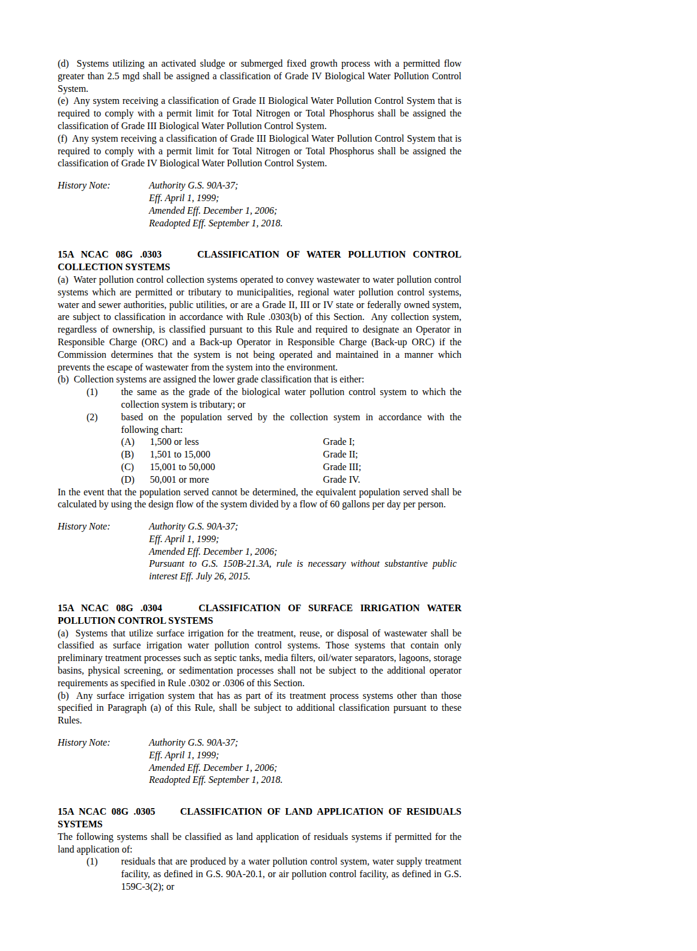(d) Systems utilizing an activated sludge or submerged fixed growth process with a permitted flow greater than 2.5 mgd shall be assigned a classification of Grade IV Biological Water Pollution Control System.
(e) Any system receiving a classification of Grade II Biological Water Pollution Control System that is required to comply with a permit limit for Total Nitrogen or Total Phosphorus shall be assigned the classification of Grade III Biological Water Pollution Control System.
(f) Any system receiving a classification of Grade III Biological Water Pollution Control System that is required to comply with a permit limit for Total Nitrogen or Total Phosphorus shall be assigned the classification of Grade IV Biological Water Pollution Control System.
| History Note: | Authority G.S. 90A-37; |
| | Eff. April 1, 1999; |
| | Amended Eff. December 1, 2006; |
| | Readopted Eff. September 1, 2018. |
15A NCAC 08G .0303 CLASSIFICATION OF WATER POLLUTION CONTROL COLLECTION SYSTEMS
(a) Water pollution control collection systems operated to convey wastewater to water pollution control systems which are permitted or tributary to municipalities, regional water pollution control systems, water and sewer authorities, public utilities, or are a Grade II, III or IV state or federally owned system, are subject to classification in accordance with Rule .0303(b) of this Section. Any collection system, regardless of ownership, is classified pursuant to this Rule and required to designate an Operator in Responsible Charge (ORC) and a Back-up Operator in Responsible Charge (Back-up ORC) if the Commission determines that the system is not being operated and maintained in a manner which prevents the escape of wastewater from the system into the environment.
(b) Collection systems are assigned the lower grade classification that is either:
| (1) | the same as the grade of the biological water pollution control system to which the collection system is tributary; or |
| (2) | based on the population served by the collection system in accordance with the following chart: |
| (A) | 1,500 or less | Grade I; |
| (B) | 1,501 to 15,000 | Grade II; |
| (C) | 15,001 to 50,000 | Grade III; |
| (D) | 50,001 or more | Grade IV. |
In the event that the population served cannot be determined, the equivalent population served shall be calculated by using the design flow of the system divided by a flow of 60 gallons per day per person.
| History Note: | Authority G.S. 90A-37; |
| | Eff. April 1, 1999; |
| | Amended Eff. December 1, 2006; |
| | Pursuant to G.S. 150B-21.3A, rule is necessary without substantive public interest Eff. July 26, 2015. |
15A NCAC 08G .0304 CLASSIFICATION OF SURFACE IRRIGATION WATER POLLUTION CONTROL SYSTEMS
(a) Systems that utilize surface irrigation for the treatment, reuse, or disposal of wastewater shall be classified as surface irrigation water pollution control systems. Those systems that contain only preliminary treatment processes such as septic tanks, media filters, oil/water separators, lagoons, storage basins, physical screening, or sedimentation processes shall not be subject to the additional operator requirements as specified in Rule .0302 or .0306 of this Section.
(b) Any surface irrigation system that has as part of its treatment process systems other than those specified in Paragraph (a) of this Rule, shall be subject to additional classification pursuant to these Rules.
| History Note: | Authority G.S. 90A-37; |
| | Eff. April 1, 1999; |
| | Amended Eff. December 1, 2006; |
| | Readopted Eff. September 1, 2018. |
15A NCAC 08G .0305 CLASSIFICATION OF LAND APPLICATION OF RESIDUALS SYSTEMS
The following systems shall be classified as land application of residuals systems if permitted for the land application of:
| (1) | residuals that are produced by a water pollution control system, water supply treatment facility, as defined in G.S. 90A-20.1, or air pollution control facility, as defined in G.S. 159C-3(2); or |